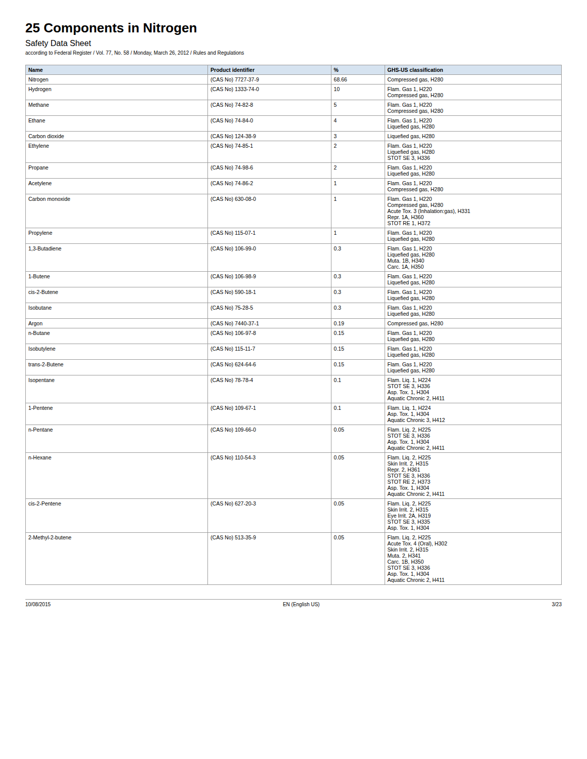25 Components in Nitrogen
Safety Data Sheet
according to Federal Register / Vol. 77, No. 58 / Monday, March 26, 2012 / Rules and Regulations
| Name | Product identifier | % | GHS-US classification |
| --- | --- | --- | --- |
| Nitrogen | (CAS No) 7727-37-9 | 68.66 | Compressed gas, H280 |
| Hydrogen | (CAS No) 1333-74-0 | 10 | Flam. Gas 1, H220 Compressed gas, H280 |
| Methane | (CAS No) 74-82-8 | 5 | Flam. Gas 1, H220 Compressed gas, H280 |
| Ethane | (CAS No) 74-84-0 | 4 | Flam. Gas 1, H220 Liquefied gas, H280 |
| Carbon dioxide | (CAS No) 124-38-9 | 3 | Liquefied gas, H280 |
| Ethylene | (CAS No) 74-85-1 | 2 | Flam. Gas 1, H220 Liquefied gas, H280 STOT SE 3, H336 |
| Propane | (CAS No) 74-98-6 | 2 | Flam. Gas 1, H220 Liquefied gas, H280 |
| Acetylene | (CAS No) 74-86-2 | 1 | Flam. Gas 1, H220 Compressed gas, H280 |
| Carbon monoxide | (CAS No) 630-08-0 | 1 | Flam. Gas 1, H220 Compressed gas, H280 Acute Tox. 3 (Inhalation:gas), H331 Repr. 1A, H360 STOT RE 1, H372 |
| Propylene | (CAS No) 115-07-1 | 1 | Flam. Gas 1, H220 Liquefied gas, H280 |
| 1,3-Butadiene | (CAS No) 106-99-0 | 0.3 | Flam. Gas 1, H220 Liquefied gas, H280 Muta. 1B, H340 Carc. 1A, H350 |
| 1-Butene | (CAS No) 106-98-9 | 0.3 | Flam. Gas 1, H220 Liquefied gas, H280 |
| cis-2-Butene | (CAS No) 590-18-1 | 0.3 | Flam. Gas 1, H220 Liquefied gas, H280 |
| Isobutane | (CAS No) 75-28-5 | 0.3 | Flam. Gas 1, H220 Liquefied gas, H280 |
| Argon | (CAS No) 7440-37-1 | 0.19 | Compressed gas, H280 |
| n-Butane | (CAS No) 106-97-8 | 0.15 | Flam. Gas 1, H220 Liquefied gas, H280 |
| Isobutylene | (CAS No) 115-11-7 | 0.15 | Flam. Gas 1, H220 Liquefied gas, H280 |
| trans-2-Butene | (CAS No) 624-64-6 | 0.15 | Flam. Gas 1, H220 Liquefied gas, H280 |
| Isopentane | (CAS No) 78-78-4 | 0.1 | Flam. Liq. 1, H224 STOT SE 3, H336 Asp. Tox. 1, H304 Aquatic Chronic 2, H411 |
| 1-Pentene | (CAS No) 109-67-1 | 0.1 | Flam. Liq. 1, H224 Asp. Tox. 1, H304 Aquatic Chronic 3, H412 |
| n-Pentane | (CAS No) 109-66-0 | 0.05 | Flam. Liq. 2, H225 STOT SE 3, H336 Asp. Tox. 1, H304 Aquatic Chronic 2, H411 |
| n-Hexane | (CAS No) 110-54-3 | 0.05 | Flam. Liq. 2, H225 Skin Irrit. 2, H315 Repr. 2, H361 STOT SE 3, H336 STOT RE 2, H373 Asp. Tox. 1, H304 Aquatic Chronic 2, H411 |
| cis-2-Pentene | (CAS No) 627-20-3 | 0.05 | Flam. Liq. 2, H225 Skin Irrit. 2, H315 Eye Irrit. 2A, H319 STOT SE 3, H335 Asp. Tox. 1, H304 |
| 2-Methyl-2-butene | (CAS No) 513-35-9 | 0.05 | Flam. Liq. 2, H225 Acute Tox. 4 (Oral), H302 Skin Irrit. 2, H315 Muta. 2, H341 Carc. 1B, H350 STOT SE 3, H336 Asp. Tox. 1, H304 Aquatic Chronic 2, H411 |
10/08/2015 EN (English US) 3/23